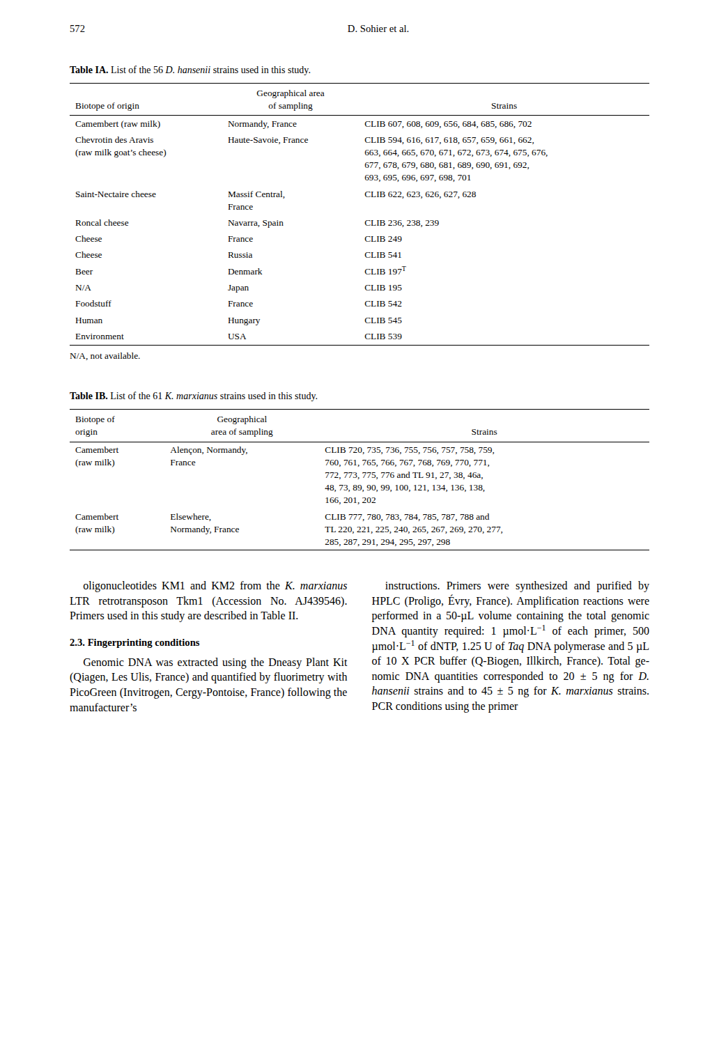572
D. Sohier et al.
Table IA. List of the 56 D. hansenii strains used in this study.
| Biotope of origin | Geographical area of sampling | Strains |
| --- | --- | --- |
| Camembert (raw milk) | Normandy, France | CLIB 607, 608, 609, 656, 684, 685, 686, 702 |
| Chevrotin des Aravis (raw milk goat’s cheese) | Haute-Savoie, France | CLIB 594, 616, 617, 618, 657, 659, 661, 662, 663, 664, 665, 670, 671, 672, 673, 674, 675, 676, 677, 678, 679, 680, 681, 689, 690, 691, 692, 693, 695, 696, 697, 698, 701 |
| Saint-Nectaire cheese | Massif Central, France | CLIB 622, 623, 626, 627, 628 |
| Roncal cheese | Navarra, Spain | CLIB 236, 238, 239 |
| Cheese | France | CLIB 249 |
| Cheese | Russia | CLIB 541 |
| Beer | Denmark | CLIB 197 T |
| N/A | Japan | CLIB 195 |
| Foodstuff | France | CLIB 542 |
| Human | Hungary | CLIB 545 |
| Environment | USA | CLIB 539 |
N/A, not available.
Table IB. List of the 61 K. marxianus strains used in this study.
| Biotope of origin | Geographical area of sampling | Strains |
| --- | --- | --- |
| Camembert (raw milk) | Alençon, Normandy, France | CLIB 720, 735, 736, 755, 756, 757, 758, 759, 760, 761, 765, 766, 767, 768, 769, 770, 771, 772, 773, 775, 776 and TL 91, 27, 38, 46a, 48, 73, 89, 90, 99, 100, 121, 134, 136, 138, 166, 201, 202 |
| Camembert (raw milk) | Elsewhere, Normandy, France | CLIB 777, 780, 783, 784, 785, 787, 788 and TL 220, 221, 225, 240, 265, 267, 269, 270, 277, 285, 287, 291, 294, 295, 297, 298 |
oligonucleotides KM1 and KM2 from the K. marxianus LTR retrotransposon Tkm1 (Accession No. AJ439546). Primers used in this study are described in Table II.
2.3. Fingerprinting conditions
Genomic DNA was extracted using the Dneasy Plant Kit (Qiagen, Les Ulis, France) and quantified by fluorimetry with PicoGreen (Invitrogen, Cergy-Pontoise, France) following the manufacturer’s
instructions. Primers were synthesized and purified by HPLC (Proligo, Évry, France). Amplification reactions were performed in a 50-µL volume containing the total genomic DNA quantity required: 1 µmol·L−1 of each primer, 500 µmol·L−1 of dNTP, 1.25 U of Taq DNA polymerase and 5 µL of 10 X PCR buffer (Q-Biogen, Illkirch, France). Total genomic DNA quantities corresponded to 20 ± 5 ng for D. hansenii strains and to 45 ± 5 ng for K. marxianus strains. PCR conditions using the primer